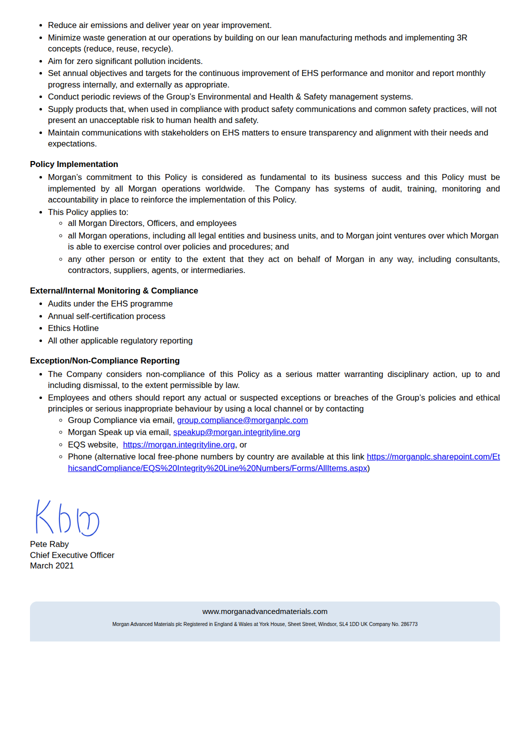Reduce air emissions and deliver year on year improvement.
Minimize waste generation at our operations by building on our lean manufacturing methods and implementing 3R concepts (reduce, reuse, recycle).
Aim for zero significant pollution incidents.
Set annual objectives and targets for the continuous improvement of EHS performance and monitor and report monthly progress internally, and externally as appropriate.
Conduct periodic reviews of the Group’s Environmental and Health & Safety management systems.
Supply products that, when used in compliance with product safety communications and common safety practices, will not present an unacceptable risk to human health and safety.
Maintain communications with stakeholders on EHS matters to ensure transparency and alignment with their needs and expectations.
Policy Implementation
Morgan’s commitment to this Policy is considered as fundamental to its business success and this Policy must be implemented by all Morgan operations worldwide. The Company has systems of audit, training, monitoring and accountability in place to reinforce the implementation of this Policy.
This Policy applies to:
all Morgan Directors, Officers, and employees
all Morgan operations, including all legal entities and business units, and to Morgan joint ventures over which Morgan is able to exercise control over policies and procedures; and
any other person or entity to the extent that they act on behalf of Morgan in any way, including consultants, contractors, suppliers, agents, or intermediaries.
External/Internal Monitoring & Compliance
Audits under the EHS programme
Annual self-certification process
Ethics Hotline
All other applicable regulatory reporting
Exception/Non-Compliance Reporting
The Company considers non-compliance of this Policy as a serious matter warranting disciplinary action, up to and including dismissal, to the extent permissible by law.
Employees and others should report any actual or suspected exceptions or breaches of the Group’s policies and ethical principles or serious inappropriate behaviour by using a local channel or by contacting
Group Compliance via email, group.compliance@morganplc.com
Morgan Speak up via email, speakup@morgan.integrityline.org
EQS website, https://morgan.integrityline.org, or
Phone (alternative local free-phone numbers by country are available at this link https://morganplc.sharepoint.com/EthicsandCompliance/EQS%20Integrity%20Line%20Numbers/Forms/AllItems.aspx)
Pete Raby
Chief Executive Officer
March 2021
www.morganadvancedmaterials.com
Morgan Advanced Materials plc Registered in England & Wales at York House, Sheet Street, Windsor, SL4 1DD UK Company No. 286773